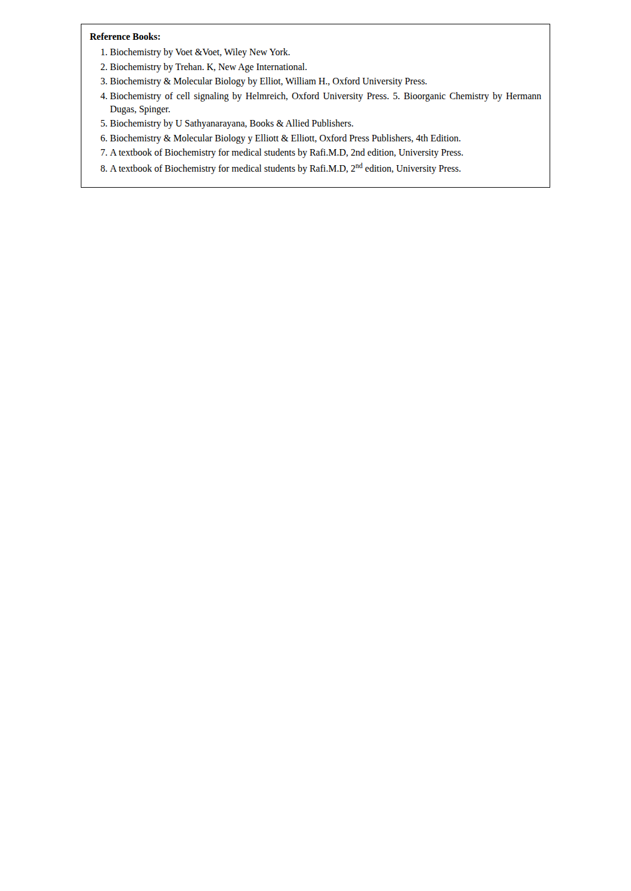Reference Books:
Biochemistry by Voet &Voet, Wiley New York.
Biochemistry by Trehan. K, New Age International.
Biochemistry & Molecular Biology by Elliot, William H., Oxford University Press.
Biochemistry of cell signaling by Helmreich, Oxford University Press. 5. Bioorganic Chemistry by Hermann Dugas, Spinger.
Biochemistry by U Sathyanarayana, Books & Allied Publishers.
Biochemistry & Molecular Biology y Elliott & Elliott, Oxford Press Publishers, 4th Edition.
A textbook of Biochemistry for medical students by Rafi.M.D, 2nd edition, University Press.
A textbook of Biochemistry for medical students by Rafi.M.D, 2nd edition, University Press.